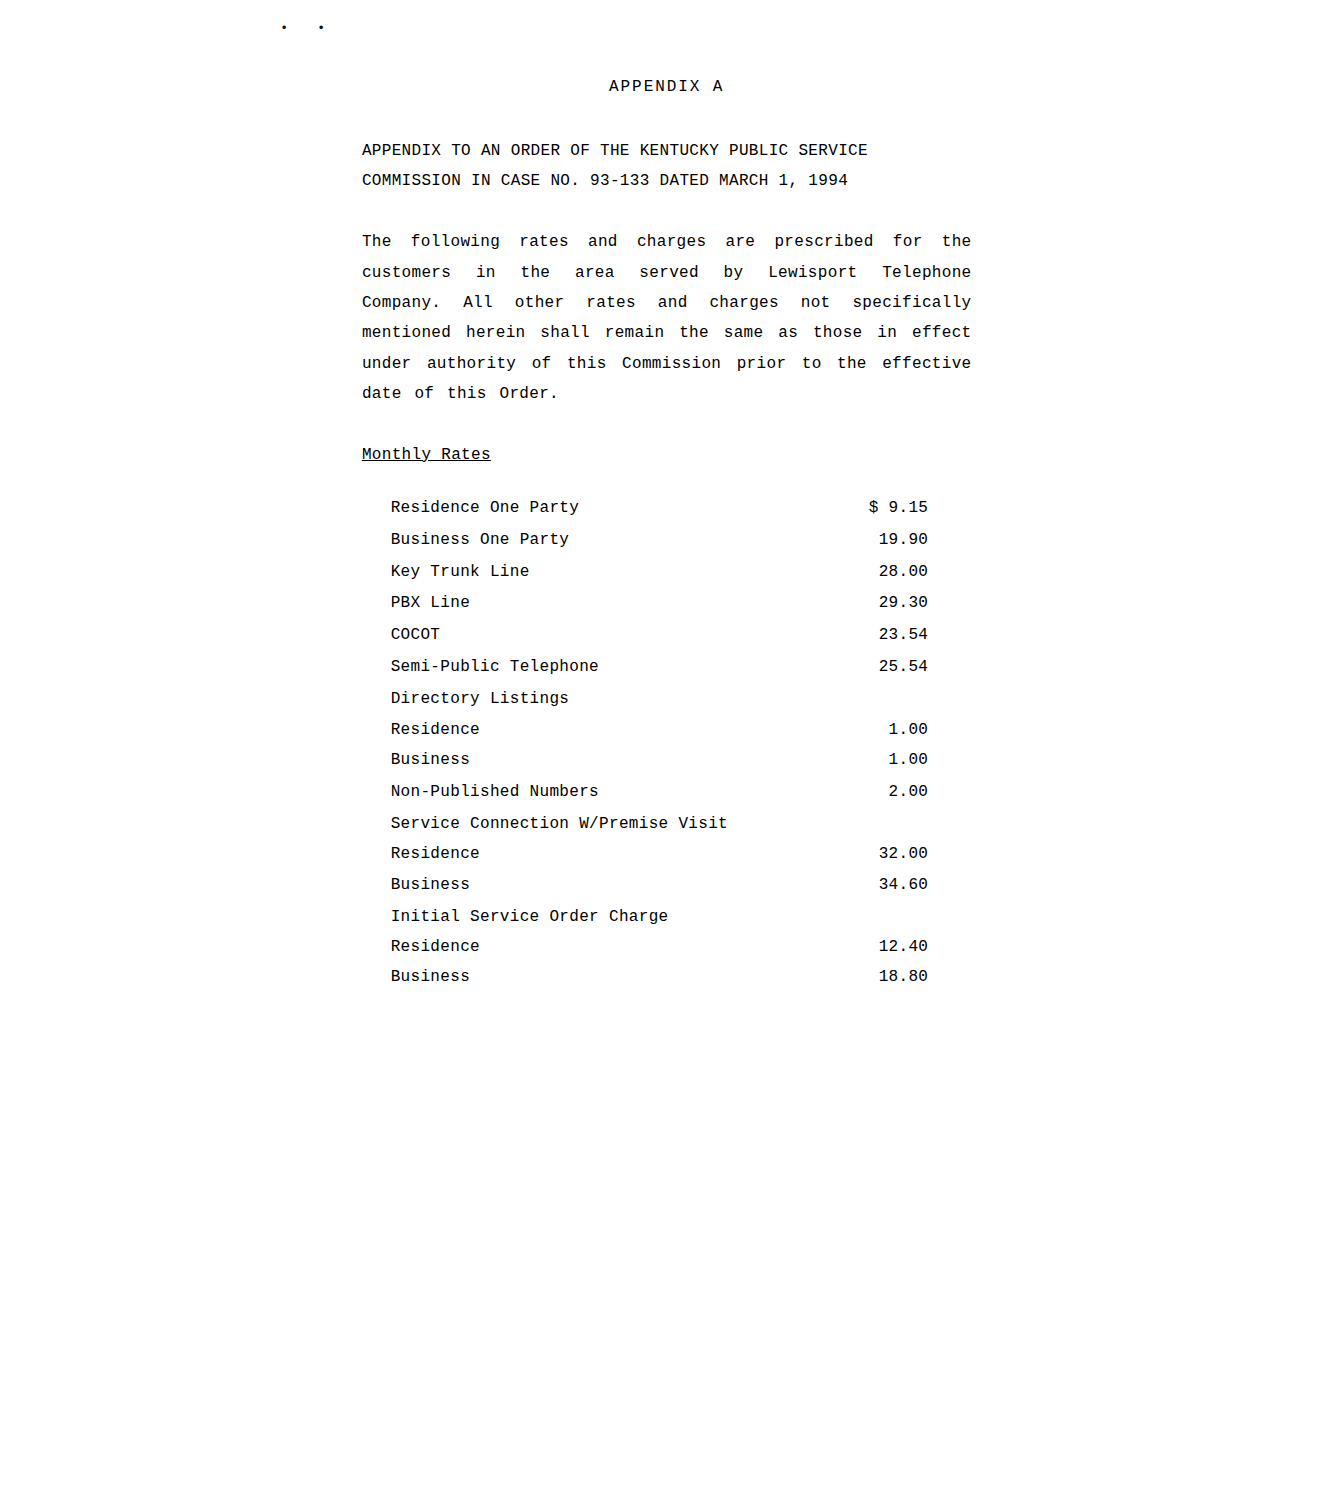• •
APPENDIX A
APPENDIX TO AN ORDER OF THE KENTUCKY PUBLIC SERVICE
COMMISSION IN CASE NO. 93-133 DATED MARCH 1, 1994
The following rates and charges are prescribed for the customers in the area served by Lewisport Telephone Company. All other rates and charges not specifically mentioned herein shall remain the same as those in effect under authority of this Commission prior to the effective date of this Order.
Monthly Rates
| Residence One Party | $ 9.15 |
| Business One Party | 19.90 |
| Key Trunk Line | 28.00 |
| PBX Line | 29.30 |
| COCOT | 23.54 |
| Semi-Public Telephone | 25.54 |
| Directory Listings | |
| Residence | 1.00 |
| Business | 1.00 |
| Non-Published Numbers | 2.00 |
| Service Connection W/Premise Visit | |
| Residence | 32.00 |
| Business | 34.60 |
| Initial Service Order Charge | |
| Residence | 12.40 |
| Business | 18.80 |